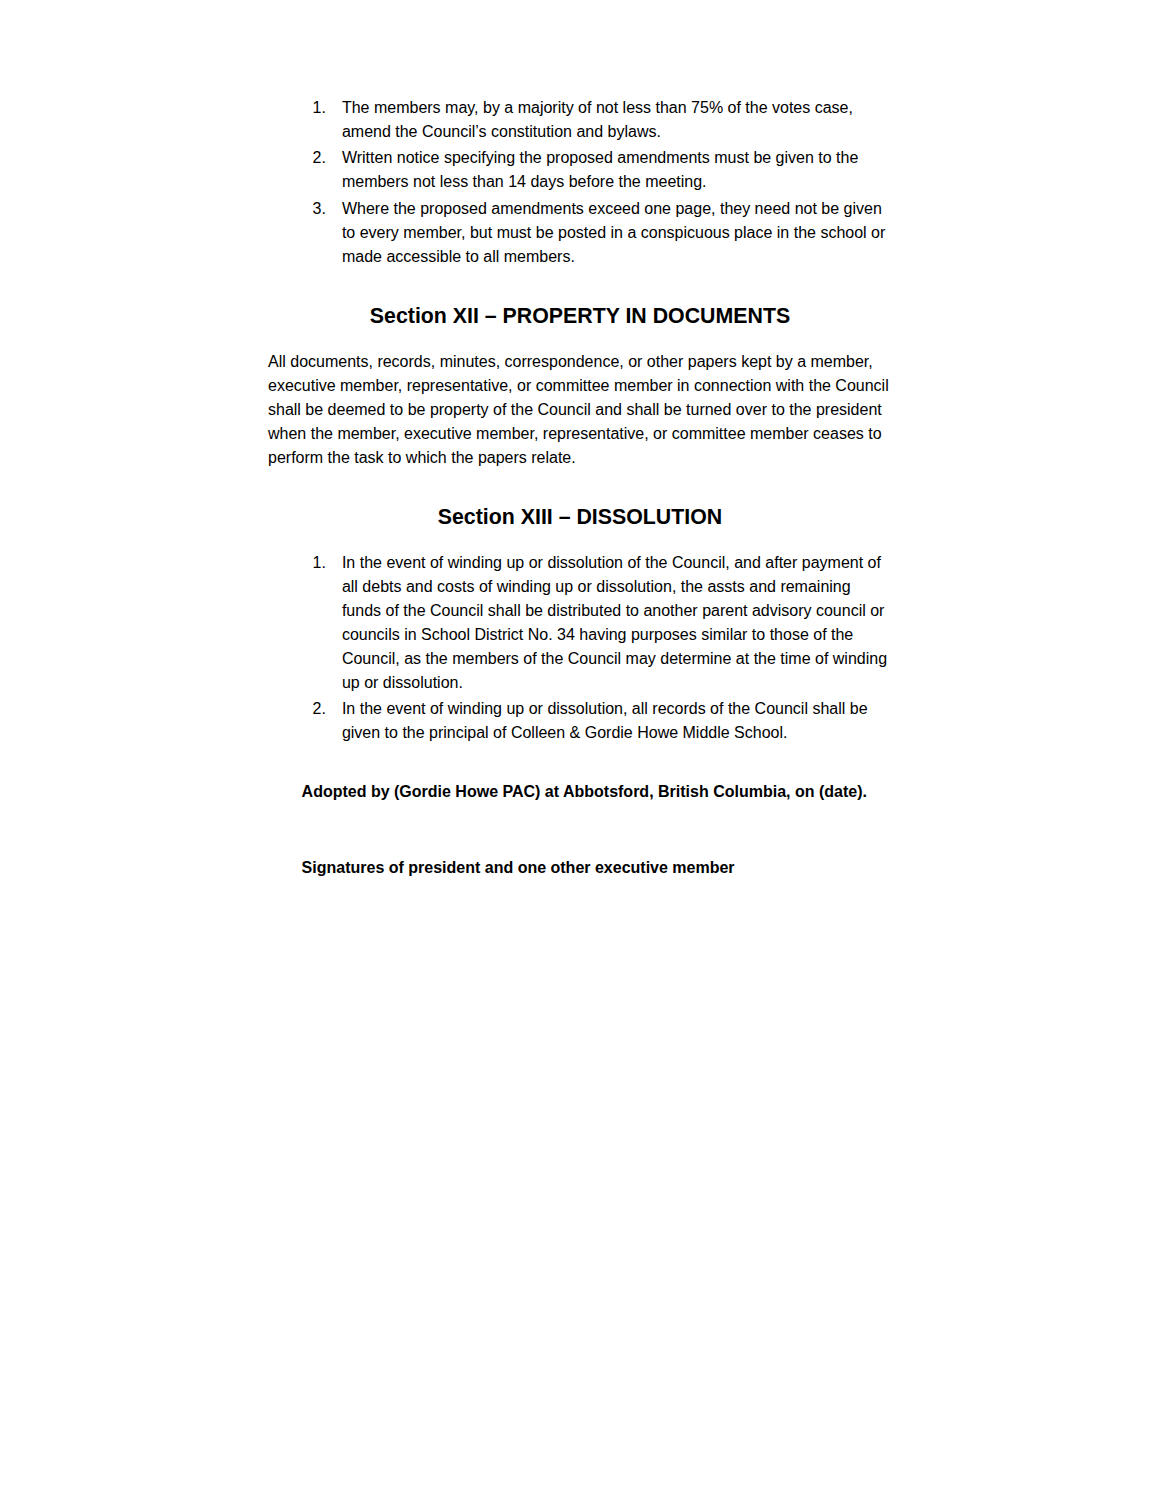The members may, by a majority of not less than 75% of the votes case, amend the Council’s constitution and bylaws.
Written notice specifying the proposed amendments must be given to the members not less than 14 days before the meeting.
Where the proposed amendments exceed one page, they need not be given to every member, but must be posted in a conspicuous place in the school or made accessible to all members.
Section XII – PROPERTY IN DOCUMENTS
All documents, records, minutes, correspondence, or other papers kept by a member, executive member, representative, or committee member in connection with the Council shall be deemed to be property of the Council and shall be turned over to the president when the member, executive member, representative, or committee member ceases to perform the task to which the papers relate.
Section XIII – DISSOLUTION
In the event of winding up or dissolution of the Council, and after payment of all debts and costs of winding up or dissolution, the assts and remaining funds of the Council shall be distributed to another parent advisory council or councils in School District No. 34 having purposes similar to those of the Council, as the members of the Council may determine at the time of winding up or dissolution.
In the event of winding up or dissolution, all records of the Council shall be given to the principal of Colleen & Gordie Howe Middle School.
Adopted by (Gordie Howe PAC) at Abbotsford, British Columbia, on (date).
Signatures of president and one other executive member